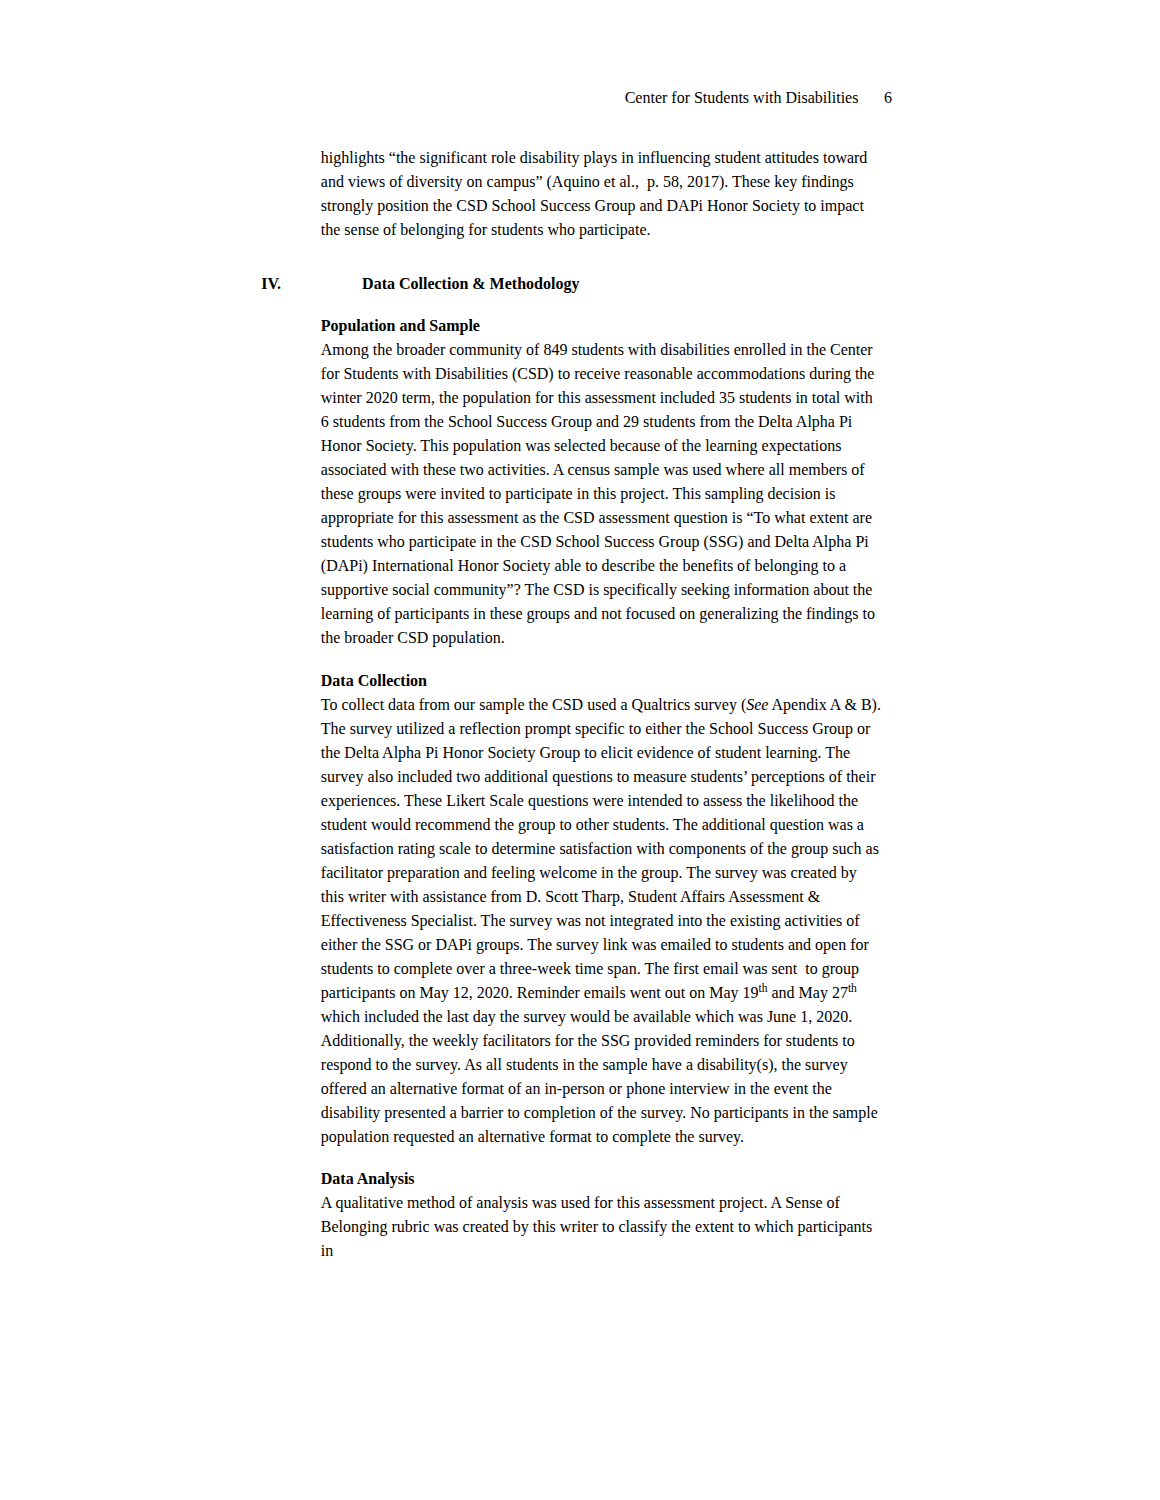Center for Students with Disabilities6
highlights “the significant role disability plays in influencing student attitudes toward and views of diversity on campus” (Aquino et al., p. 58, 2017). These key findings strongly position the CSD School Success Group and DAPi Honor Society to impact the sense of belonging for students who participate.
IV. Data Collection & Methodology
Population and Sample
Among the broader community of 849 students with disabilities enrolled in the Center for Students with Disabilities (CSD) to receive reasonable accommodations during the winter 2020 term, the population for this assessment included 35 students in total with 6 students from the School Success Group and 29 students from the Delta Alpha Pi Honor Society. This population was selected because of the learning expectations associated with these two activities. A census sample was used where all members of these groups were invited to participate in this project. This sampling decision is appropriate for this assessment as the CSD assessment question is “To what extent are students who participate in the CSD School Success Group (SSG) and Delta Alpha Pi (DAPi) International Honor Society able to describe the benefits of belonging to a supportive social community”? The CSD is specifically seeking information about the learning of participants in these groups and not focused on generalizing the findings to the broader CSD population.
Data Collection
To collect data from our sample the CSD used a Qualtrics survey (See Apendix A & B). The survey utilized a reflection prompt specific to either the School Success Group or the Delta Alpha Pi Honor Society Group to elicit evidence of student learning. The survey also included two additional questions to measure students’ perceptions of their experiences. These Likert Scale questions were intended to assess the likelihood the student would recommend the group to other students. The additional question was a satisfaction rating scale to determine satisfaction with components of the group such as facilitator preparation and feeling welcome in the group. The survey was created by this writer with assistance from D. Scott Tharp, Student Affairs Assessment & Effectiveness Specialist. The survey was not integrated into the existing activities of either the SSG or DAPi groups. The survey link was emailed to students and open for students to complete over a three-week time span. The first email was sent to group participants on May 12, 2020. Reminder emails went out on May 19th and May 27th which included the last day the survey would be available which was June 1, 2020. Additionally, the weekly facilitators for the SSG provided reminders for students to respond to the survey. As all students in the sample have a disability(s), the survey offered an alternative format of an in-person or phone interview in the event the disability presented a barrier to completion of the survey. No participants in the sample population requested an alternative format to complete the survey.
Data Analysis
A qualitative method of analysis was used for this assessment project. A Sense of Belonging rubric was created by this writer to classify the extent to which participants in